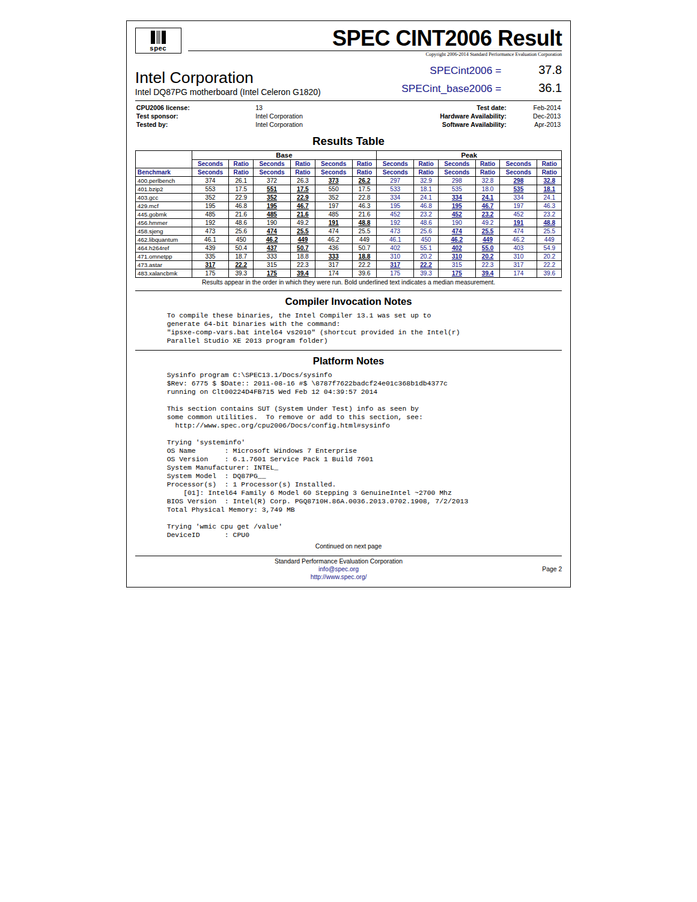spec
SPEC CINT2006 Result
Copyright 2006-2014 Standard Performance Evaluation Corporation
Intel Corporation
Intel DQ87PG motherboard (Intel Celeron G1820)
SPECint2006 = 37.8
SPECint_base2006 = 36.1
| CPU2006 license: | 13 | Test date: | Feb-2014 |
| Test sponsor: | Intel Corporation | Hardware Availability: | Dec-2013 |
| Tested by: | Intel Corporation | Software Availability: | Apr-2013 |
Results Table
| | Base | Peak |
| --- | --- | --- |
| Seconds | Ratio | Seconds | Ratio | Seconds | Ratio | Seconds | Ratio | Seconds | Ratio | Seconds | Ratio |
| Benchmark | Seconds | Ratio | Seconds | Ratio | Seconds | Ratio | Seconds | Ratio | Seconds | Ratio | Seconds | Ratio |
| 400.perlbench | 374 | 26.1 | 372 | 26.3 | 373 | 26.2 | 297 | 32.9 | 298 | 32.8 | 298 | 32.8 |
| 401.bzip2 | 553 | 17.5 | 551 | 17.5 | 550 | 17.5 | 533 | 18.1 | 535 | 18.0 | 535 | 18.1 |
| 403.gcc | 352 | 22.9 | 352 | 22.9 | 352 | 22.8 | 334 | 24.1 | 334 | 24.1 | 334 | 24.1 |
| 429.mcf | 195 | 46.8 | 195 | 46.7 | 197 | 46.3 | 195 | 46.8 | 195 | 46.7 | 197 | 46.3 |
| 445.gobmk | 485 | 21.6 | 485 | 21.6 | 485 | 21.6 | 452 | 23.2 | 452 | 23.2 | 452 | 23.2 |
| 456.hmmer | 192 | 48.6 | 190 | 49.2 | 191 | 48.8 | 192 | 48.6 | 190 | 49.2 | 191 | 48.8 |
| 458.sjeng | 473 | 25.6 | 474 | 25.5 | 474 | 25.5 | 473 | 25.6 | 474 | 25.5 | 474 | 25.5 |
| 462.libquantum | 46.1 | 450 | 46.2 | 449 | 46.2 | 449 | 46.1 | 450 | 46.2 | 449 | 46.2 | 449 |
| 464.h264ref | 439 | 50.4 | 437 | 50.7 | 436 | 50.7 | 402 | 55.1 | 402 | 55.0 | 403 | 54.9 |
| 471.omnetpp | 335 | 18.7 | 333 | 18.8 | 333 | 18.8 | 310 | 20.2 | 310 | 20.2 | 310 | 20.2 |
| 473.astar | 317 | 22.2 | 315 | 22.3 | 317 | 22.2 | 317 | 22.2 | 315 | 22.3 | 317 | 22.2 |
| 483.xalancbmk | 175 | 39.3 | 175 | 39.4 | 174 | 39.6 | 175 | 39.3 | 175 | 39.4 | 174 | 39.6 |
Results appear in the order in which they were run. Bold underlined text indicates a median measurement.
Compiler Invocation Notes
To compile these binaries, the Intel Compiler 13.1 was set up to
generate 64-bit binaries with the command:
"ipsxe-comp-vars.bat intel64 vs2010" (shortcut provided in the Intel(r)
Parallel Studio XE 2013 program folder)
Platform Notes
Sysinfo program C:\SPEC13.1/Docs/sysinfo
$Rev: 6775 $ $Date:: 2011-08-16 #$ \8787f7622badcf24e01c368b1db4377c
running on Clt00224D4FB715 Wed Feb 12 04:39:57 2014

This section contains SUT (System Under Test) info as seen by
some common utilities.  To remove or add to this section, see:
  http://www.spec.org/cpu2006/Docs/config.html#sysinfo

Trying 'systeminfo'
OS Name       : Microsoft Windows 7 Enterprise
OS Version    : 6.1.7601 Service Pack 1 Build 7601
System Manufacturer: INTEL_
System Model  : DQ87PG__
Processor(s)  : 1 Processor(s) Installed.
    [01]: Intel64 Family 6 Model 60 Stepping 3 GenuineIntel ~2700 Mhz
BIOS Version  : Intel(R) Corp. PGQ8710H.86A.0036.2013.0702.1908, 7/2/2013
Total Physical Memory: 3,749 MB

Trying 'wmic cpu get /value'
DeviceID      : CPU0
Continued on next page
Standard Performance Evaluation Corporation
info@spec.org
http://www.spec.org/
Page 2